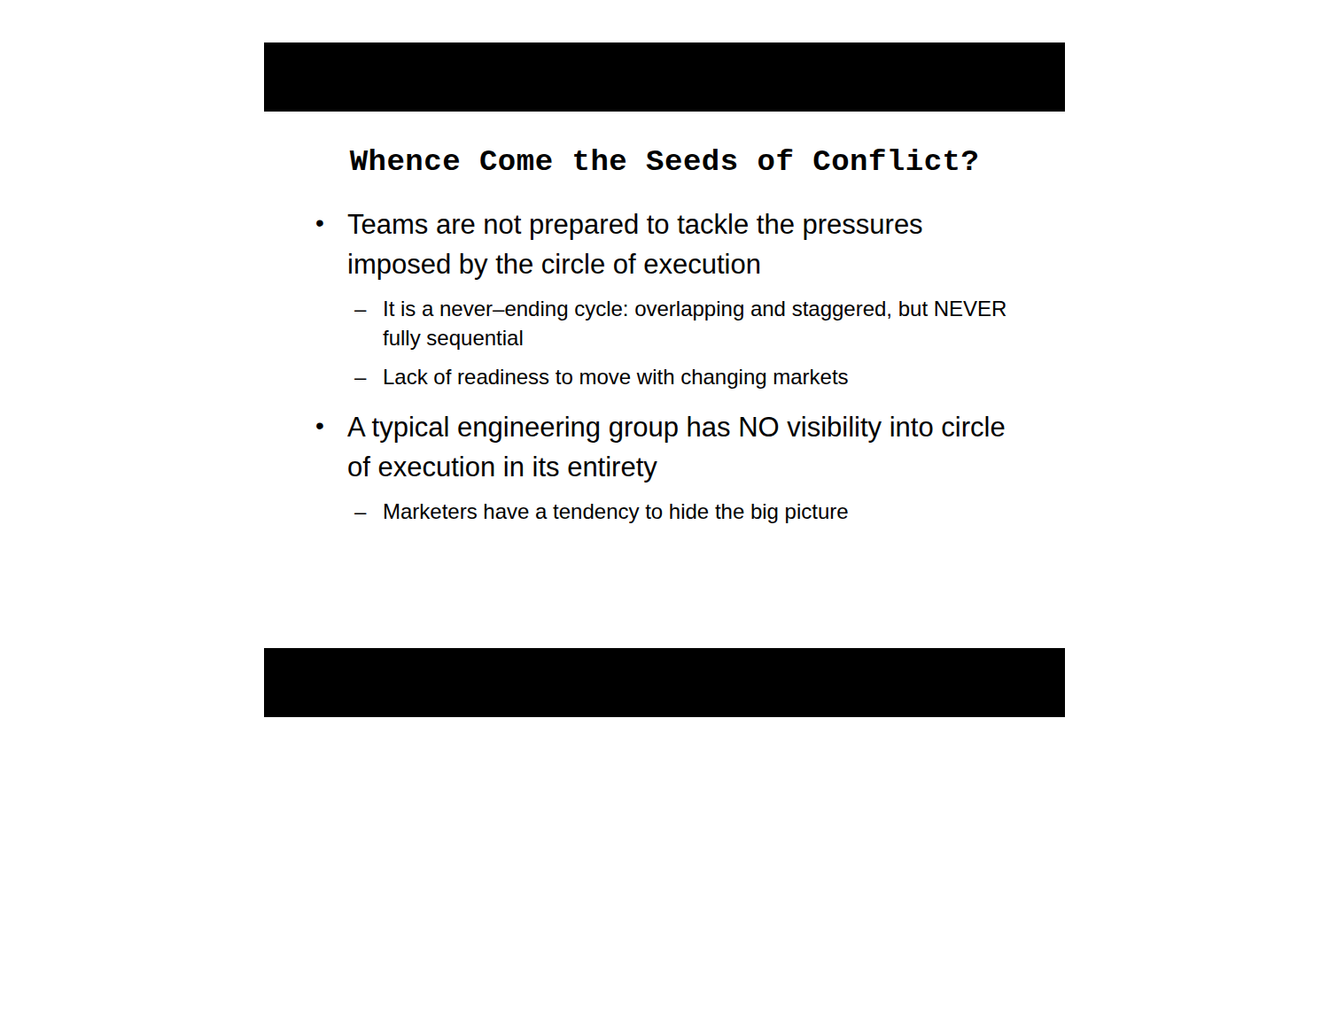Whence Come the Seeds of Conflict?
Teams are not prepared to tackle the pressures imposed by the circle of execution
It is a never–ending cycle: overlapping and staggered, but NEVER fully sequential
Lack of readiness to move with changing markets
A typical engineering group has NO visibility into circle of execution in its entirety
Marketers have a tendency to hide the big picture